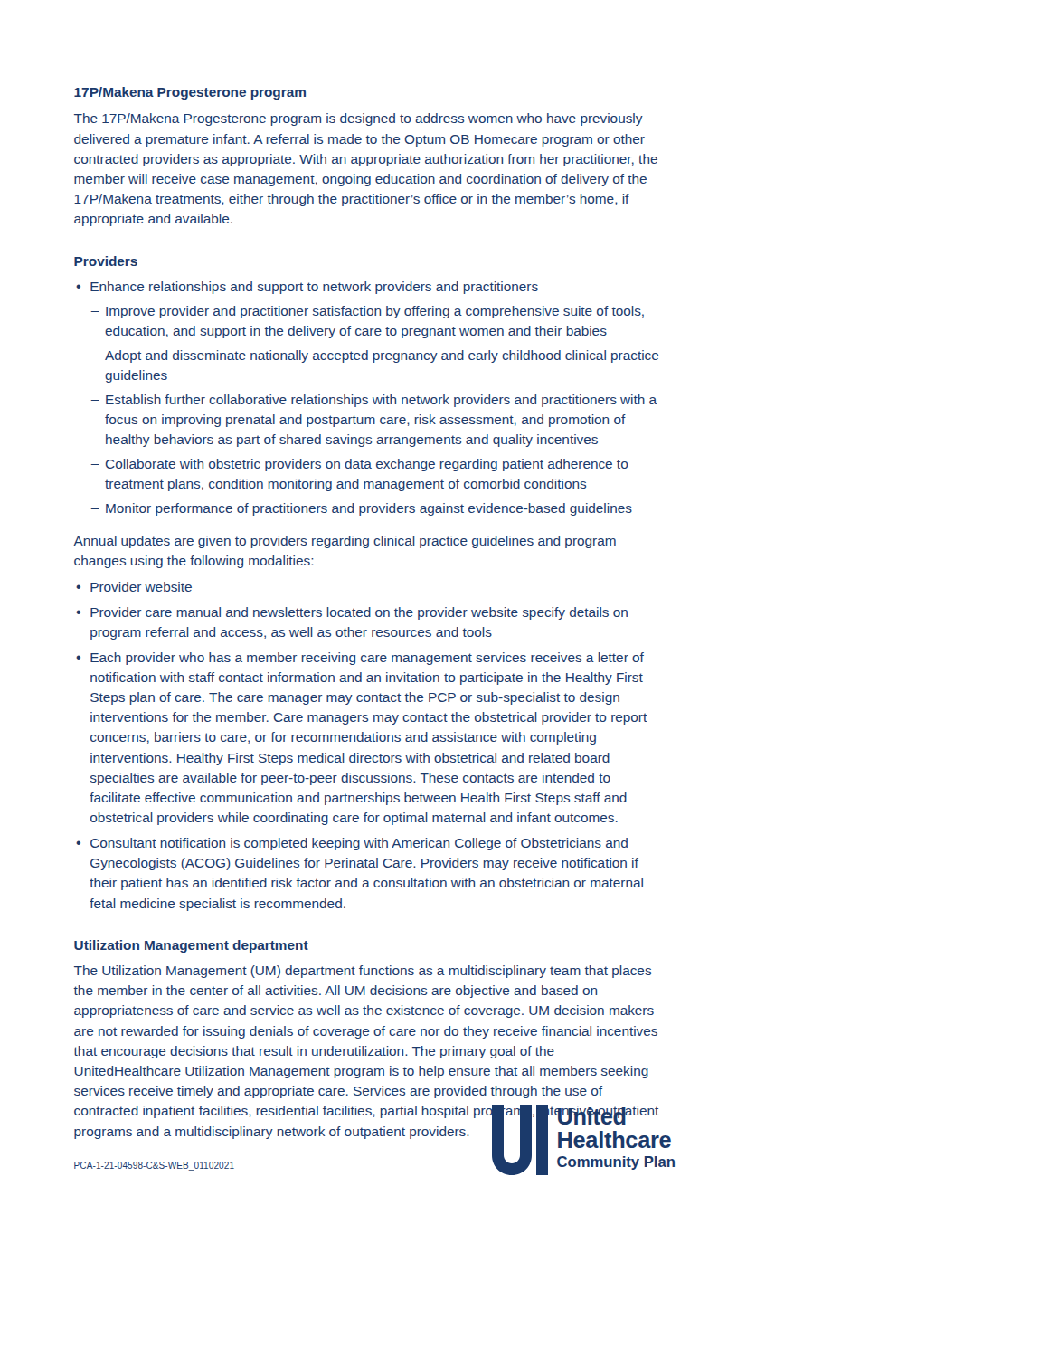17P/Makena Progesterone program
The 17P/Makena Progesterone program is designed to address women who have previously delivered a premature infant. A referral is made to the Optum OB Homecare program or other contracted providers as appropriate. With an appropriate authorization from her practitioner, the member will receive case management, ongoing education and coordination of delivery of the 17P/Makena treatments, either through the practitioner’s office or in the member’s home, if appropriate and available.
Providers
Enhance relationships and support to network providers and practitioners
Improve provider and practitioner satisfaction by offering a comprehensive suite of tools, education, and support in the delivery of care to pregnant women and their babies
Adopt and disseminate nationally accepted pregnancy and early childhood clinical practice guidelines
Establish further collaborative relationships with network providers and practitioners with a focus on improving prenatal and postpartum care, risk assessment, and promotion of healthy behaviors as part of shared savings arrangements and quality incentives
Collaborate with obstetric providers on data exchange regarding patient adherence to treatment plans, condition monitoring and management of comorbid conditions
Monitor performance of practitioners and providers against evidence-based guidelines
Annual updates are given to providers regarding clinical practice guidelines and program changes using the following modalities:
Provider website
Provider care manual and newsletters located on the provider website specify details on program referral and access, as well as other resources and tools
Each provider who has a member receiving care management services receives a letter of notification with staff contact information and an invitation to participate in the Healthy First Steps plan of care. The care manager may contact the PCP or sub-specialist to design interventions for the member. Care managers may contact the obstetrical provider to report concerns, barriers to care, or for recommendations and assistance with completing interventions. Healthy First Steps medical directors with obstetrical and related board specialties are available for peer-to-peer discussions. These contacts are intended to facilitate effective communication and partnerships between Health First Steps staff and obstetrical providers while coordinating care for optimal maternal and infant outcomes.
Consultant notification is completed keeping with American College of Obstetricians and Gynecologists (ACOG) Guidelines for Perinatal Care. Providers may receive notification if their patient has an identified risk factor and a consultation with an obstetrician or maternal fetal medicine specialist is recommended.
Utilization Management department
The Utilization Management (UM) department functions as a multidisciplinary team that places the member in the center of all activities. All UM decisions are objective and based on appropriateness of care and service as well as the existence of coverage. UM decision makers are not rewarded for issuing denials of coverage of care nor do they receive financial incentives that encourage decisions that result in underutilization. The primary goal of the UnitedHealthcare Utilization Management program is to help ensure that all members seeking services receive timely and appropriate care. Services are provided through the use of contracted inpatient facilities, residential facilities, partial hospital programs, intensive outpatient programs and a multidisciplinary network of outpatient providers.
PCA-1-21-04598-C&S-WEB_01102021
United Healthcare Community Plan